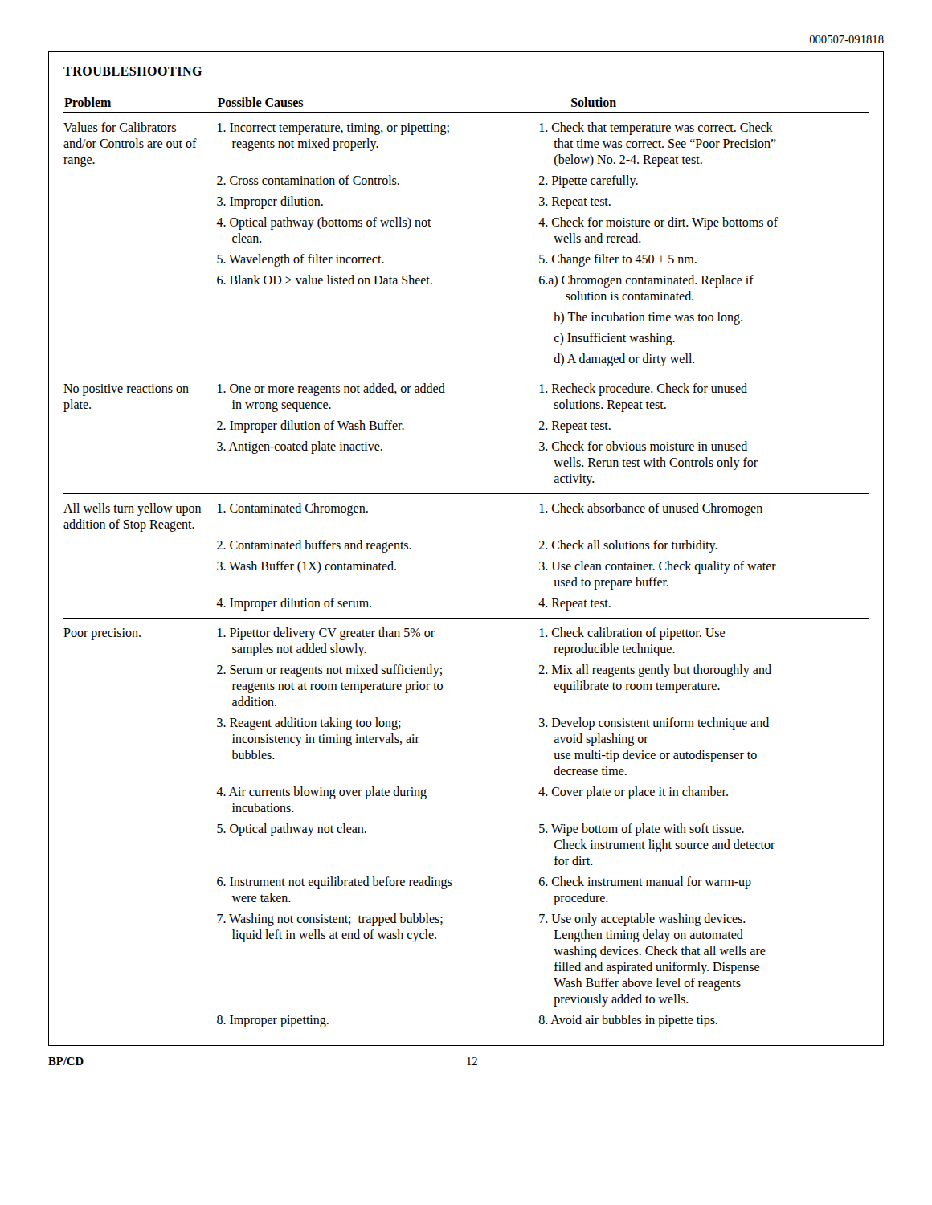000507-091818
TROUBLESHOOTING
| Problem | Possible Causes | Solution |
| --- | --- | --- |
| Values for Calibrators and/or Controls are out of range. | 1. Incorrect temperature, timing, or pipetting; reagents not mixed properly. | 1. Check that temperature was correct. Check that time was correct. See “Poor Precision” (below) No. 2-4. Repeat test. |
| | 2. Cross contamination of Controls. | 2. Pipette carefully. |
| | 3. Improper dilution. | 3. Repeat test. |
| | 4. Optical pathway (bottoms of wells) not clean. | 4. Check for moisture or dirt. Wipe bottoms of wells and reread. |
| | 5. Wavelength of filter incorrect. | 5. Change filter to 450 ± 5 nm. |
| | 6. Blank OD > value listed on Data Sheet. | 6.a) Chromogen contaminated. Replace if solution is contaminated. |
| | | b) The incubation time was too long. |
| | | c) Insufficient washing. |
| | | d) A damaged or dirty well. |
| No positive reactions on plate. | 1. One or more reagents not added, or added in wrong sequence. | 1. Recheck procedure. Check for unused solutions. Repeat test. |
| | 2. Improper dilution of Wash Buffer. | 2. Repeat test. |
| | 3. Antigen-coated plate inactive. | 3. Check for obvious moisture in unused wells. Rerun test with Controls only for activity. |
| All wells turn yellow upon addition of Stop Reagent. | 1. Contaminated Chromogen. | 1. Check absorbance of unused Chromogen |
| | 2. Contaminated buffers and reagents. | 2. Check all solutions for turbidity. |
| | 3. Wash Buffer (1X) contaminated. | 3. Use clean container. Check quality of water used to prepare buffer. |
| | 4. Improper dilution of serum. | 4. Repeat test. |
| Poor precision. | 1. Pipettor delivery CV greater than 5% or samples not added slowly. | 1. Check calibration of pipettor. Use reproducible technique. |
| | 2. Serum or reagents not mixed sufficiently; reagents not at room temperature prior to addition. | 2. Mix all reagents gently but thoroughly and equilibrate to room temperature. |
| | 3. Reagent addition taking too long; inconsistency in timing intervals, air bubbles. | 3. Develop consistent uniform technique and avoid splashing or use multi-tip device or autodispenser to decrease time. |
| | 4. Air currents blowing over plate during incubations. | 4. Cover plate or place it in chamber. |
| | 5. Optical pathway not clean. | 5. Wipe bottom of plate with soft tissue. Check instrument light source and detector for dirt. |
| | 6. Instrument not equilibrated before readings were taken. | 6. Check instrument manual for warm-up procedure. |
| | 7. Washing not consistent; trapped bubbles; liquid left in wells at end of wash cycle. | 7. Use only acceptable washing devices. Lengthen timing delay on automated washing devices. Check that all wells are filled and aspirated uniformly. Dispense Wash Buffer above level of reagents previously added to wells. |
| | 8. Improper pipetting. | 8. Avoid air bubbles in pipette tips. |
BP/CD 12